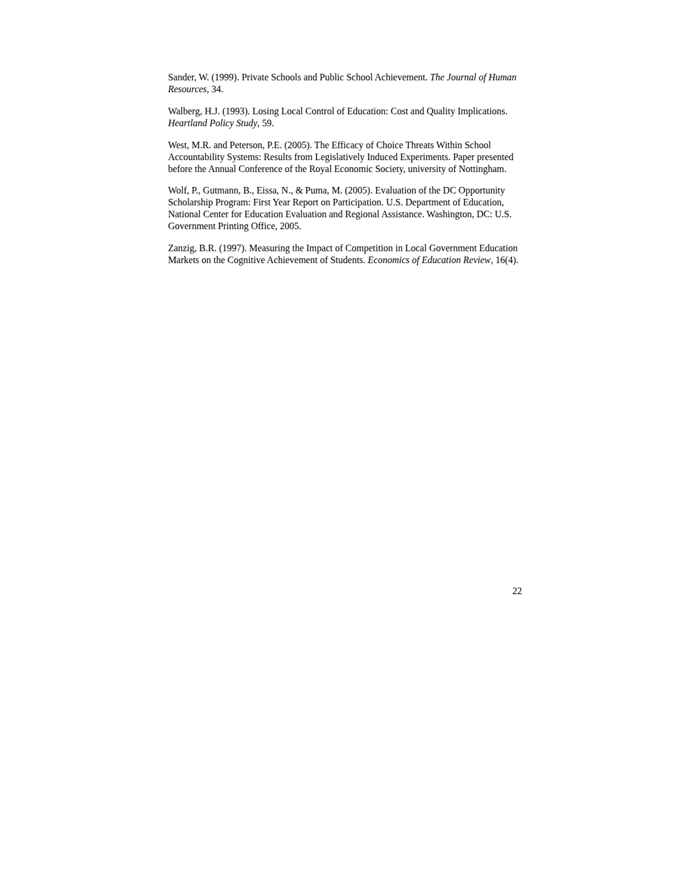Sander, W. (1999). Private Schools and Public School Achievement. The Journal of Human Resources, 34.
Walberg, H.J. (1993). Losing Local Control of Education: Cost and Quality Implications. Heartland Policy Study, 59.
West, M.R. and Peterson, P.E. (2005). The Efficacy of Choice Threats Within School Accountability Systems: Results from Legislatively Induced Experiments. Paper presented before the Annual Conference of the Royal Economic Society, university of Nottingham.
Wolf, P., Gutmann, B., Eissa, N., & Puma, M. (2005). Evaluation of the DC Opportunity Scholarship Program: First Year Report on Participation. U.S. Department of Education, National Center for Education Evaluation and Regional Assistance. Washington, DC: U.S. Government Printing Office, 2005.
Zanzig, B.R. (1997). Measuring the Impact of Competition in Local Government Education Markets on the Cognitive Achievement of Students. Economics of Education Review, 16(4).
22